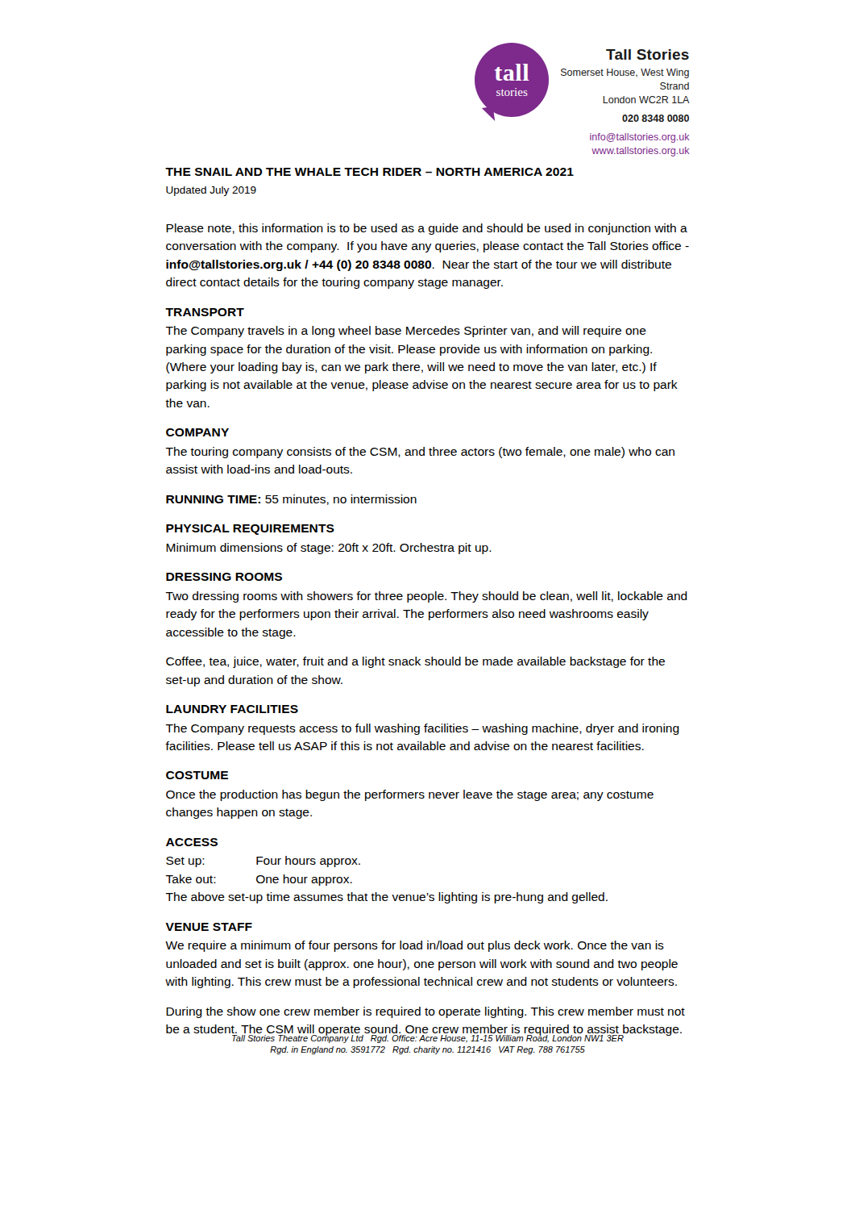tall stories
Tall Stories
Somerset House, West Wing
Strand
London WC2R 1LA
020 8348 0080
info@tallstories.org.uk
www.tallstories.org.uk
The Snail and the Whale Tech Rider – North America 2021
Updated July 2019
Please note, this information is to be used as a guide and should be used in conjunction with a conversation with the company. If you have any queries, please contact the Tall Stories office - info@tallstories.org.uk / +44 (0) 20 8348 0080. Near the start of the tour we will distribute direct contact details for the touring company stage manager.
Transport
The Company travels in a long wheel base Mercedes Sprinter van, and will require one parking space for the duration of the visit. Please provide us with information on parking. (Where your loading bay is, can we park there, will we need to move the van later, etc.) If parking is not available at the venue, please advise on the nearest secure area for us to park the van.
Company
The touring company consists of the CSM, and three actors (two female, one male) who can assist with load-ins and load-outs.
RUNNING TIME: 55 minutes, no intermission
Physical Requirements
Minimum dimensions of stage: 20ft x 20ft. Orchestra pit up.
Dressing Rooms
Two dressing rooms with showers for three people. They should be clean, well lit, lockable and ready for the performers upon their arrival. The performers also need washrooms easily accessible to the stage.
Coffee, tea, juice, water, fruit and a light snack should be made available backstage for the set-up and duration of the show.
Laundry Facilities
The Company requests access to full washing facilities – washing machine, dryer and ironing facilities. Please tell us ASAP if this is not available and advise on the nearest facilities.
Costume
Once the production has begun the performers never leave the stage area; any costume changes happen on stage.
Access
Set up:
Four hours approx.
Take out:
One hour approx.
The above set-up time assumes that the venue’s lighting is pre-hung and gelled.
Venue Staff
We require a minimum of four persons for load in/load out plus deck work. Once the van is unloaded and set is built (approx. one hour), one person will work with sound and two people with lighting. This crew must be a professional technical crew and not students or volunteers.
During the show one crew member is required to operate lighting. This crew member must not be a student. The CSM will operate sound. One crew member is required to assist backstage.
Tall Stories Theatre Company Ltd Rgd. Office: Acre House, 11-15 William Road, London NW1 3ER
Rgd. in England no. 3591772 Rgd. charity no. 1121416 VAT Reg. 788 761755